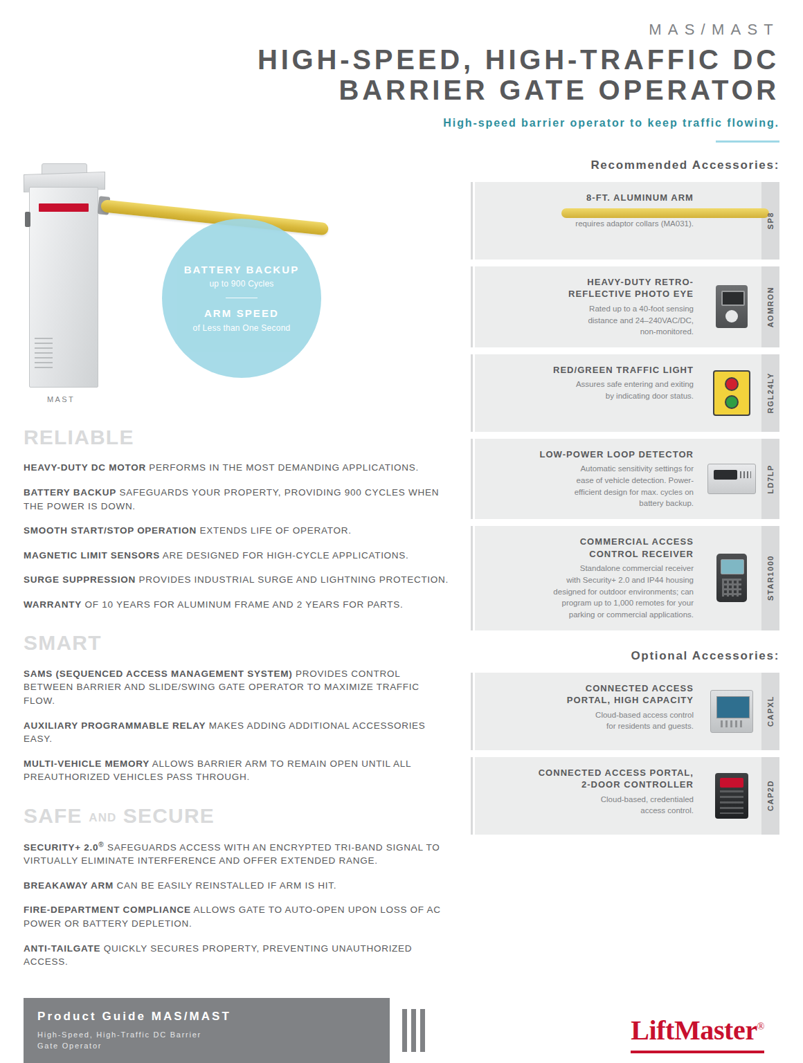MAS/MAST
High-Speed, High-Traffic DC
Barrier Gate Operator
High-speed barrier operator to keep traffic flowing.
BATTERY BACKUP
up to 900 Cycles
ARM SPEED
of Less than One Second
MAST
Reliable
Heavy-Duty DC Motor performs in the most demanding applications.
Battery Backup safeguards your property, providing 900 cycles when the power is down.
Smooth Start/Stop Operation extends life of operator.
Magnetic Limit Sensors are designed for high-cycle applications.
Surge Suppression provides industrial surge and lightning protection.
Warranty of 10 years for aluminum frame and 2 years for parts.
Smart
SAMS (Sequenced Access Management System) provides control between barrier and slide/swing gate operator to maximize traffic flow.
Auxiliary Programmable Relay makes adding additional accessories easy.
Multi-Vehicle Memory allows barrier arm to remain open until all preauthorized vehicles pass through.
Safe and Secure
Security+ 2.0® safeguards access with an encrypted tri-band signal to virtually eliminate interference and offer extended range.
Breakaway Arm can be easily reinstalled if arm is hit.
Fire-Department Compliance allows gate to auto-open upon loss of AC power or battery depletion.
Anti-Tailgate quickly secures property, preventing unauthorized access.
Recommended Accessories:
8-Ft. Aluminum Arm
Lightweight arm with yellow padding;
requires adaptor collars (MA031).
SP8
Heavy-Duty Retro-
Reflective Photo Eye
Rated up to a 40-foot sensing
distance and 24–240VAC/DC,
non-monitored.
AOMRON
Red/Green Traffic Light
Assures safe entering and exiting
by indicating door status.
RGL24LY
Low-Power Loop Detector
Automatic sensitivity settings for
ease of vehicle detection. Power-
efficient design for max. cycles on
battery backup.
LD7LP
Commercial Access
Control Receiver
Standalone commercial receiver
with Security+ 2.0 and IP44 housing
designed for outdoor environments; can
program up to 1,000 remotes for your
parking or commercial applications.
STAR1000
Optional Accessories:
Connected Access
Portal, High Capacity
Cloud-based access control
for residents and guests.
CAPXL
Connected Access Portal,
2-Door Controller
Cloud-based, credentialed
access control.
CAP2D
Product Guide MAS/MAST
High-Speed, High-Traffic DC Barrier
Gate Operator
LiftMaster®